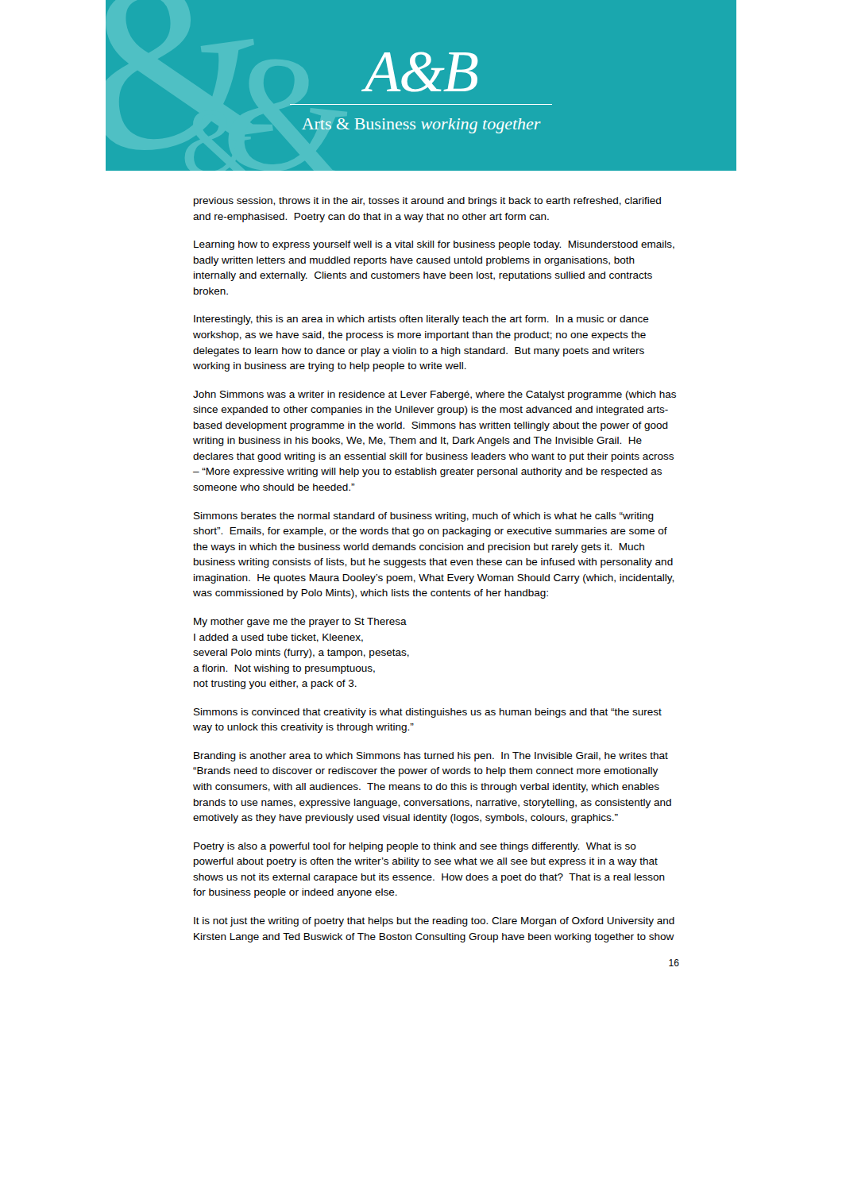& & &
A&B
Arts & Business working together
previous session, throws it in the air, tosses it around and brings it back to earth refreshed, clarified and re-emphasised. Poetry can do that in a way that no other art form can.
Learning how to express yourself well is a vital skill for business people today. Misunderstood emails, badly written letters and muddled reports have caused untold problems in organisations, both internally and externally. Clients and customers have been lost, reputations sullied and contracts broken.
Interestingly, this is an area in which artists often literally teach the art form. In a music or dance workshop, as we have said, the process is more important than the product; no one expects the delegates to learn how to dance or play a violin to a high standard. But many poets and writers working in business are trying to help people to write well.
John Simmons was a writer in residence at Lever Fabergé, where the Catalyst programme (which has since expanded to other companies in the Unilever group) is the most advanced and integrated arts-based development programme in the world. Simmons has written tellingly about the power of good writing in business in his books, We, Me, Them and It, Dark Angels and The Invisible Grail. He declares that good writing is an essential skill for business leaders who want to put their points across – “More expressive writing will help you to establish greater personal authority and be respected as someone who should be heeded.”
Simmons berates the normal standard of business writing, much of which is what he calls “writing short”. Emails, for example, or the words that go on packaging or executive summaries are some of the ways in which the business world demands concision and precision but rarely gets it. Much business writing consists of lists, but he suggests that even these can be infused with personality and imagination. He quotes Maura Dooley’s poem, What Every Woman Should Carry (which, incidentally, was commissioned by Polo Mints), which lists the contents of her handbag:
My mother gave me the prayer to St Theresa
I added a used tube ticket, Kleenex,
several Polo mints (furry), a tampon, pesetas,
a florin. Not wishing to presumptuous,
not trusting you either, a pack of 3.
Simmons is convinced that creativity is what distinguishes us as human beings and that “the surest way to unlock this creativity is through writing.”
Branding is another area to which Simmons has turned his pen. In The Invisible Grail, he writes that “Brands need to discover or rediscover the power of words to help them connect more emotionally with consumers, with all audiences. The means to do this is through verbal identity, which enables brands to use names, expressive language, conversations, narrative, storytelling, as consistently and emotively as they have previously used visual identity (logos, symbols, colours, graphics.”
Poetry is also a powerful tool for helping people to think and see things differently. What is so powerful about poetry is often the writer’s ability to see what we all see but express it in a way that shows us not its external carapace but its essence. How does a poet do that? That is a real lesson for business people or indeed anyone else.
It is not just the writing of poetry that helps but the reading too. Clare Morgan of Oxford University and Kirsten Lange and Ted Buswick of The Boston Consulting Group have been working together to show
16